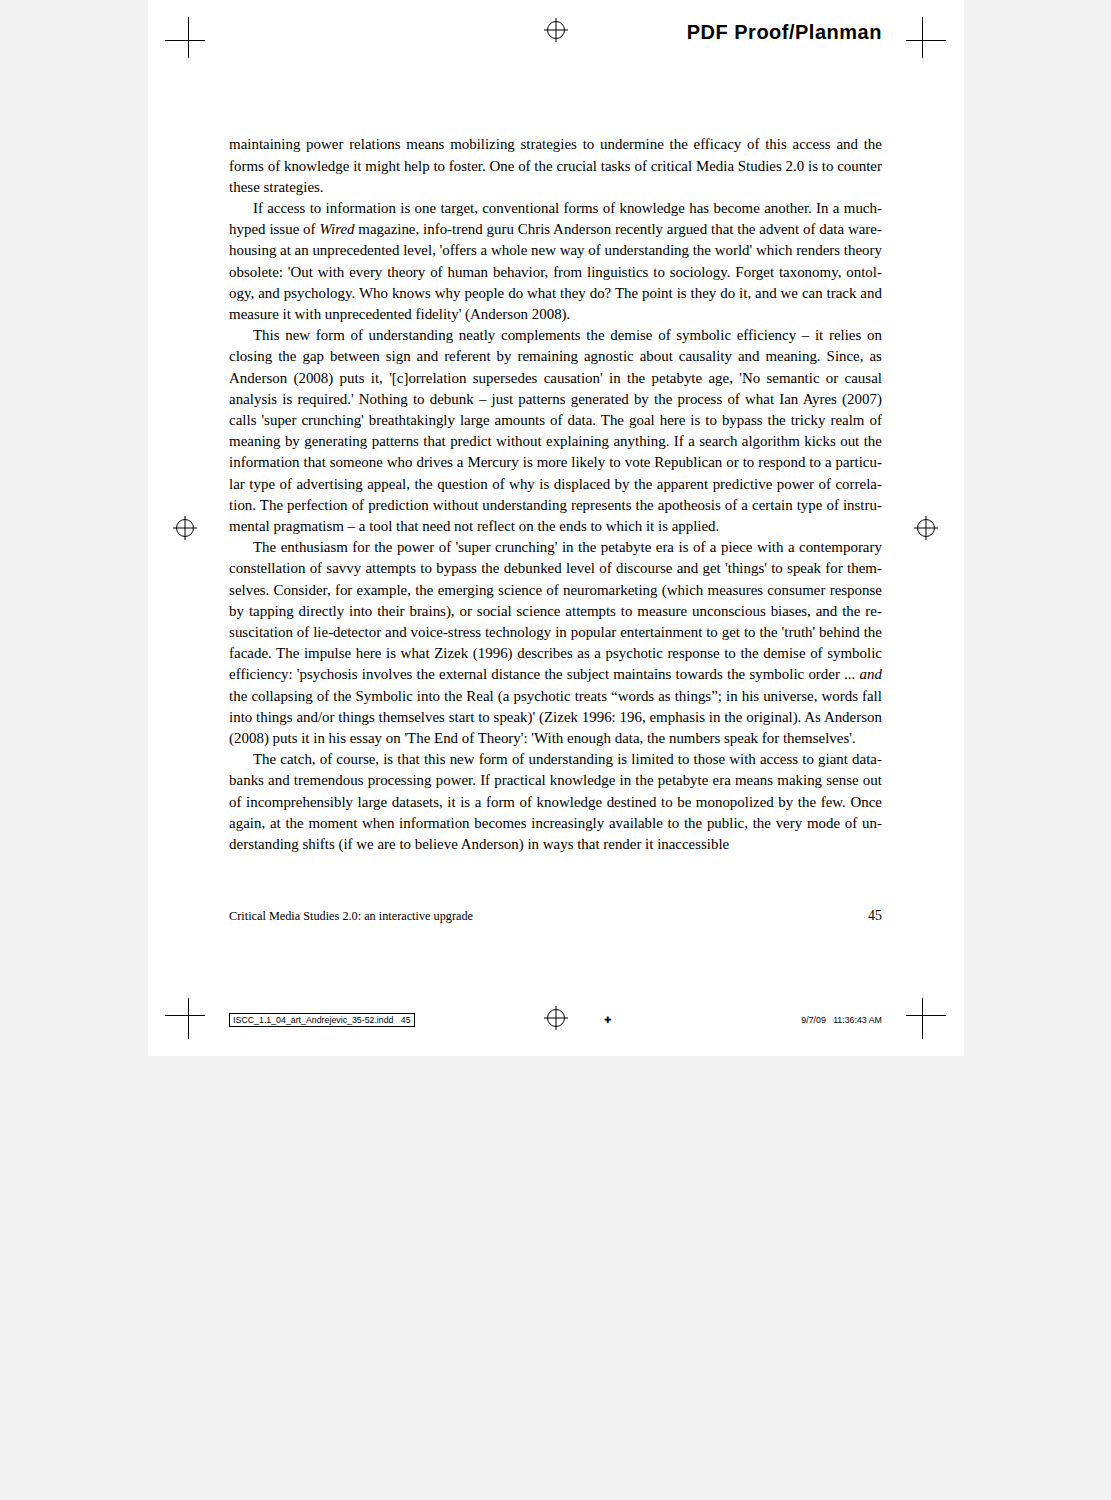PDF Proof/Planman
maintaining power relations means mobilizing strategies to undermine the efficacy of this access and the forms of knowledge it might help to foster. One of the crucial tasks of critical Media Studies 2.0 is to counter these strategies.
If access to information is one target, conventional forms of knowledge has become another. In a much-hyped issue of Wired magazine, info-trend guru Chris Anderson recently argued that the advent of data warehousing at an unprecedented level, 'offers a whole new way of understanding the world' which renders theory obsolete: 'Out with every theory of human behavior, from linguistics to sociology. Forget taxonomy, ontology, and psychology. Who knows why people do what they do? The point is they do it, and we can track and measure it with unprecedented fidelity' (Anderson 2008).
This new form of understanding neatly complements the demise of symbolic efficiency – it relies on closing the gap between sign and referent by remaining agnostic about causality and meaning. Since, as Anderson (2008) puts it, '[c]orrelation supersedes causation' in the petabyte age, 'No semantic or causal analysis is required.' Nothing to debunk – just patterns generated by the process of what Ian Ayres (2007) calls 'super crunching' breathtakingly large amounts of data. The goal here is to bypass the tricky realm of meaning by generating patterns that predict without explaining anything. If a search algorithm kicks out the information that someone who drives a Mercury is more likely to vote Republican or to respond to a particular type of advertising appeal, the question of why is displaced by the apparent predictive power of correlation. The perfection of prediction without understanding represents the apotheosis of a certain type of instrumental pragmatism – a tool that need not reflect on the ends to which it is applied.
The enthusiasm for the power of 'super crunching' in the petabyte era is of a piece with a contemporary constellation of savvy attempts to bypass the debunked level of discourse and get 'things' to speak for themselves. Consider, for example, the emerging science of neuromarketing (which measures consumer response by tapping directly into their brains), or social science attempts to measure unconscious biases, and the resuscitation of lie-detector and voice-stress technology in popular entertainment to get to the 'truth' behind the facade. The impulse here is what Zizek (1996) describes as a psychotic response to the demise of symbolic efficiency: 'psychosis involves the external distance the subject maintains towards the symbolic order ... and the collapsing of the Symbolic into the Real (a psychotic treats “words as things”; in his universe, words fall into things and/or things themselves start to speak)' (Zizek 1996: 196, emphasis in the original). As Anderson (2008) puts it in his essay on 'The End of Theory': 'With enough data, the numbers speak for themselves'.
The catch, of course, is that this new form of understanding is limited to those with access to giant databanks and tremendous processing power. If practical knowledge in the petabyte era means making sense out of incomprehensibly large datasets, it is a form of knowledge destined to be monopolized by the few. Once again, at the moment when information becomes increasingly available to the public, the very mode of understanding shifts (if we are to believe Anderson) in ways that render it inaccessible
Critical Media Studies 2.0: an interactive upgrade 45
ISCC_1.1_04_art_Andrejevic_35-52.indd 45 ✚ 9/7/09 11:36:43 AM